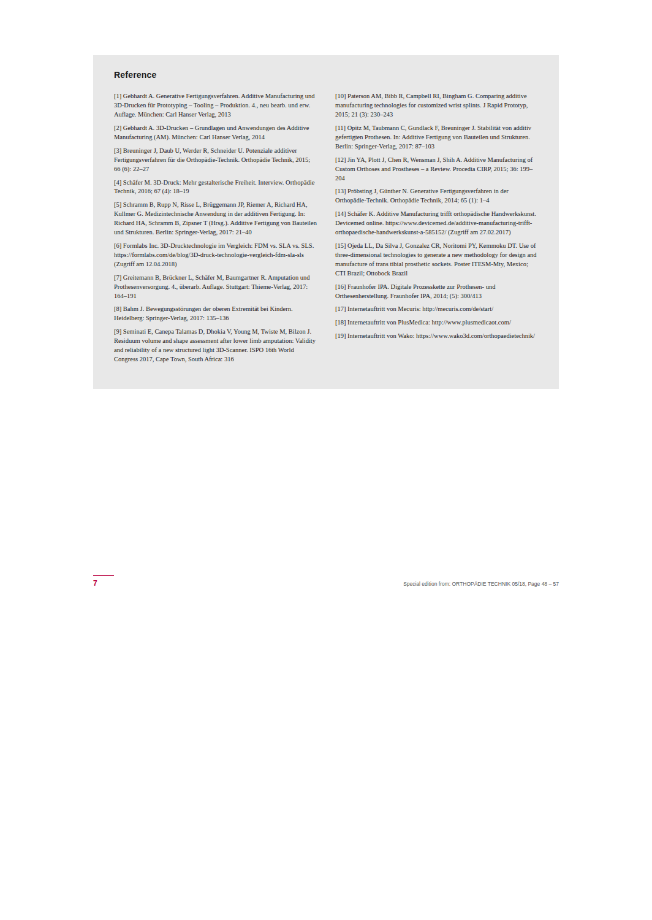Reference
[1] Gebhardt A. Generative Fertigungsverfahren. Additive Manufacturing und 3D-Drucken für Prototyping – Tooling – Produktion. 4., neu bearb. und erw. Auflage. München: Carl Hanser Verlag, 2013
[2] Gebhardt A. 3D-Drucken – Grundlagen und Anwendungen des Additive Manufacturing (AM). München: Carl Hanser Verlag, 2014
[3] Breuninger J, Daub U, Werder R, Schneider U. Potenziale additiver Fertigungsverfahren für die Orthopädie-Technik. Orthopädie Technik, 2015; 66 (6): 22–27
[4] Schäfer M. 3D-Druck: Mehr gestalterische Freiheit. Interview. Orthopädie Technik, 2016; 67 (4): 18–19
[5] Schramm B, Rupp N, Risse L, Brüggemann JP, Riemer A, Richard HA, Kullmer G. Medizintechnische Anwendung in der additiven Fertigung. In: Richard HA, Schramm B, Zipsner T (Hrsg.). Additive Fertigung von Bauteilen und Strukturen. Berlin: Springer-Verlag, 2017: 21–40
[6] Formlabs Inc. 3D-Drucktechnologie im Vergleich: FDM vs. SLA vs. SLS. https://formlabs.com/de/blog/3D-druck-technologie-vergleich-fdm-sla-sls (Zugriff am 12.04.2018)
[7] Greitemann B, Brückner L, Schäfer M, Baumgartner R. Amputation und Prothesenversorgung. 4., überarb. Auflage. Stuttgart: Thieme-Verlag, 2017: 164–191
[8] Bahm J. Bewegungsstörungen der oberen Extremität bei Kindern. Heidelberg: Springer-Verlag, 2017: 135–136
[9] Seminati E, Canepa Talamas D, Dhokia V, Young M, Twiste M, Bilzon J. Residuum volume and shape assessment after lower limb amputation: Validity and reliability of a new structured light 3D-Scanner. ISPO 16th World Congress 2017, Cape Town, South Africa: 316
[10] Paterson AM, Bibb R, Campbell RI, Bingham G. Comparing additive manufacturing technologies for customized wrist splints. J Rapid Prototyp, 2015; 21 (3): 230–243
[11] Opitz M, Taubmann C, Gundlack F, Breuninger J. Stabilität von additiv gefertigten Prothesen. In: Additive Fertigung von Bauteilen und Strukturen. Berlin: Springer-Verlag, 2017: 87–103
[12] Jin YA, Plott J, Chen R, Wensman J, Shih A. Additive Manufacturing of Custom Orthoses and Prostheses – a Review. Procedia CIRP, 2015; 36: 199–204
[13] Pröbsting J, Günther N. Generative Fertigungsverfahren in der Orthopädie-Technik. Orthopädie Technik, 2014; 65 (1): 1–4
[14] Schäfer K. Additive Manufacturing trifft orthopädische Handwerkskunst. Devicemed online. https://www.devicemed.de/additive-manufacturing-trifft-orthopaedische-handwerkskunst-a-585152/ (Zugriff am 27.02.2017)
[15] Ojeda LL, Da Silva J, Gonzalez CR, Noritomi PY, Kemmoku DT. Use of three-dimensional technologies to generate a new methodology for design and manufacture of trans tibial prosthetic sockets. Poster ITESM-Mty, Mexico; CTI Brazil; Ottobock Brazil
[16] Fraunhofer IPA. Digitale Prozesskette zur Prothesen- und Orthesenherstellung. Fraunhofer IPA, 2014; (5): 300/413
[17] Internetauftritt von Mecuris: http://mecuris.com/de/start/
[18] Internetauftritt von PlusMedica: http://www.plusmedicaot.com/
[19] Internetauftritt von Wako: https://www.wako3d.com/orthopaedietechnik/
7 Special edition from: ORTHOPÄDIE TECHNIK 05/18, Page 48 – 57